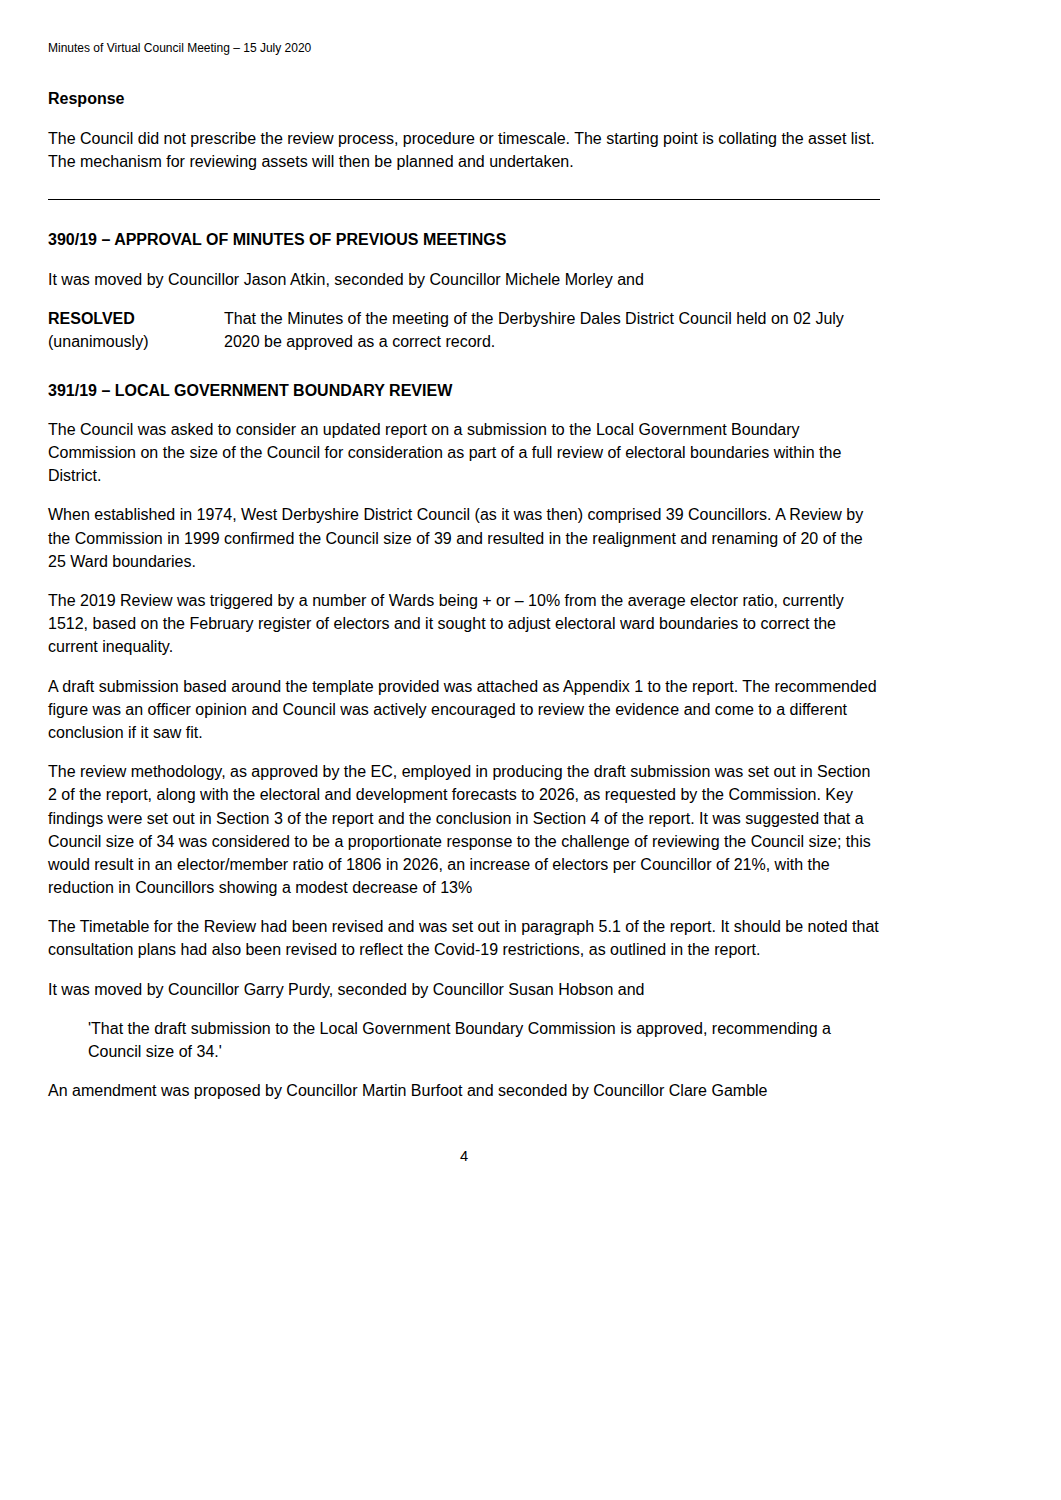Minutes of Virtual Council Meeting – 15 July 2020
Response
The Council did not prescribe the review process, procedure or timescale. The starting point is collating the asset list. The mechanism for reviewing assets will then be planned and undertaken.
390/19 – APPROVAL OF MINUTES OF PREVIOUS MEETINGS
It was moved by Councillor Jason Atkin, seconded by Councillor Michele Morley and
| RESOLVED (unanimously) | That the Minutes of the meeting of the Derbyshire Dales District Council held on 02 July 2020 be approved as a correct record. |
391/19 – LOCAL GOVERNMENT BOUNDARY REVIEW
The Council was asked to consider an updated report on a submission to the Local Government Boundary Commission on the size of the Council for consideration as part of a full review of electoral boundaries within the District.
When established in 1974, West Derbyshire District Council (as it was then) comprised 39 Councillors. A Review by the Commission in 1999 confirmed the Council size of 39 and resulted in the realignment and renaming of 20 of the 25 Ward boundaries.
The 2019 Review was triggered by a number of Wards being + or – 10% from the average elector ratio, currently 1512, based on the February register of electors and it sought to adjust electoral ward boundaries to correct the current inequality.
A draft submission based around the template provided was attached as Appendix 1 to the report. The recommended figure was an officer opinion and Council was actively encouraged to review the evidence and come to a different conclusion if it saw fit.
The review methodology, as approved by the EC, employed in producing the draft submission was set out in Section 2 of the report, along with the electoral and development forecasts to 2026, as requested by the Commission. Key findings were set out in Section 3 of the report and the conclusion in Section 4 of the report. It was suggested that a Council size of 34 was considered to be a proportionate response to the challenge of reviewing the Council size; this would result in an elector/member ratio of 1806 in 2026, an increase of electors per Councillor of 21%, with the reduction in Councillors showing a modest decrease of 13%
The Timetable for the Review had been revised and was set out in paragraph 5.1 of the report. It should be noted that consultation plans had also been revised to reflect the Covid-19 restrictions, as outlined in the report.
It was moved by Councillor Garry Purdy, seconded by Councillor Susan Hobson and
'That the draft submission to the Local Government Boundary Commission is approved, recommending a Council size of 34.'
An amendment was proposed by Councillor Martin Burfoot and seconded by Councillor Clare Gamble
4